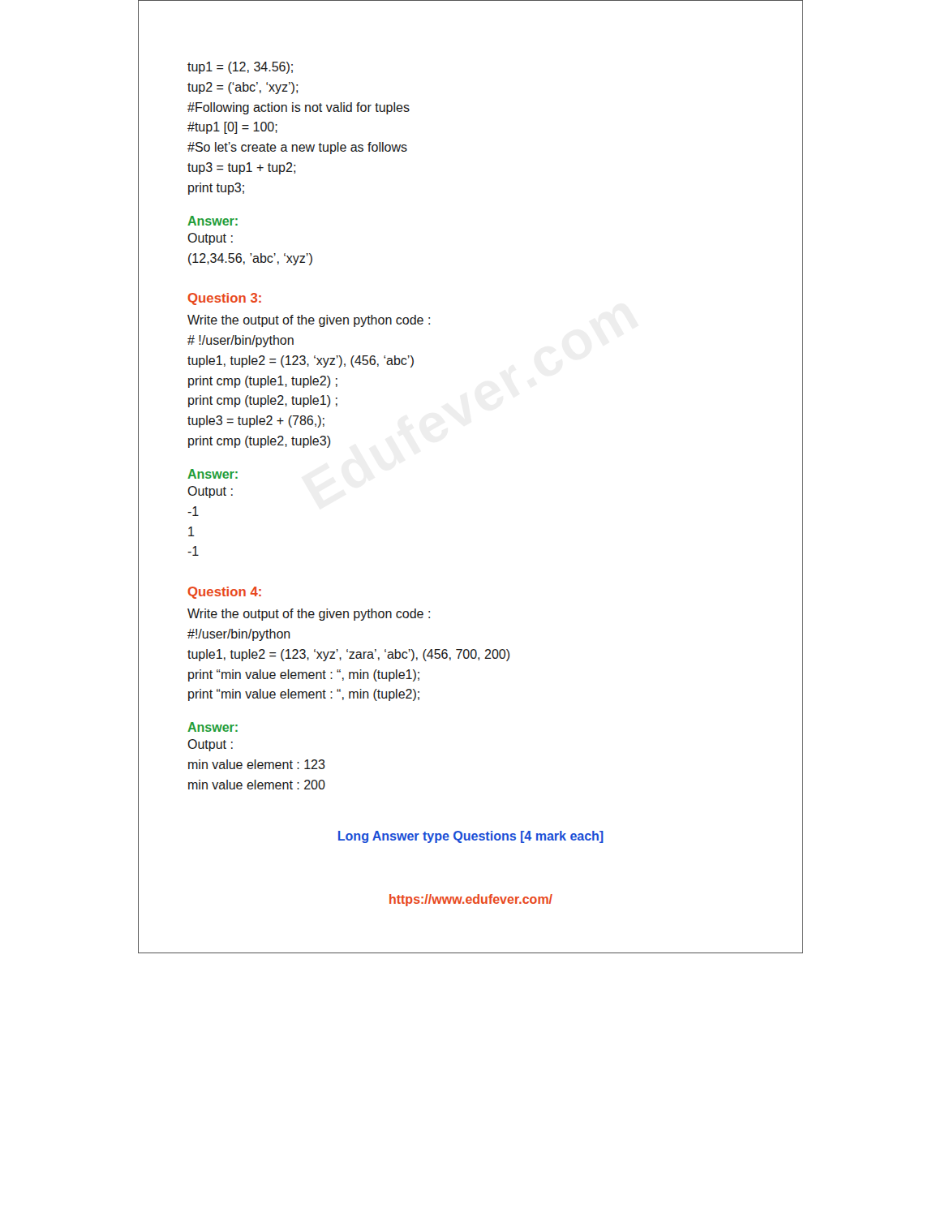Edufever.com
tup1 = (12, 34.56); tup2 = (‘abc’, ‘xyz’); #Following action is not valid for tuples #tup1 [0] = 100; #So let’s create a new tuple as follows tup3 = tup1 + tup2; print tup3;
Answer:
Output : (12,34.56, ’abc’, ‘xyz’)
Question 3:
Write the output of the given python code : # !/user/bin/python tuple1, tuple2 = (123, ‘xyz’), (456, ‘abc’) print cmp (tuple1, tuple2) ; print cmp (tuple2, tuple1) ; tuple3 = tuple2 + (786,); print cmp (tuple2, tuple3)
Answer:
Output : -1 1 -1
Question 4:
Write the output of the given python code : #!/user/bin/python tuple1, tuple2 = (123, ‘xyz’, ‘zara’, ‘abc’), (456, 700, 200) print “min value element : “, min (tuple1); print “min value element : “, min (tuple2);
Answer:
Output : min value element : 123 min value element : 200
Long Answer type Questions [4 mark each]
https://www.edufever.com/